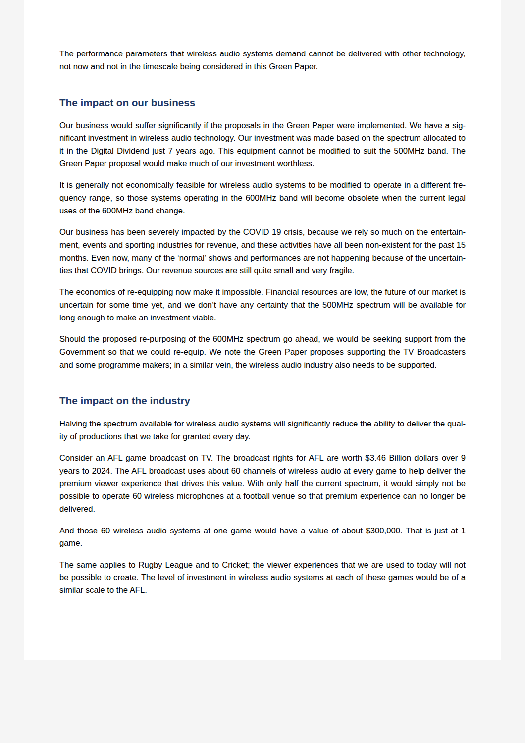The performance parameters that wireless audio systems demand cannot be delivered with other technology, not now and not in the timescale being considered in this Green Paper.
The impact on our business
Our business would suffer significantly if the proposals in the Green Paper were implemented. We have a significant investment in wireless audio technology. Our investment was made based on the spectrum allocated to it in the Digital Dividend just 7 years ago. This equipment cannot be modified to suit the 500MHz band. The Green Paper proposal would make much of our investment worthless.
It is generally not economically feasible for wireless audio systems to be modified to operate in a different frequency range, so those systems operating in the 600MHz band will become obsolete when the current legal uses of the 600MHz band change.
Our business has been severely impacted by the COVID 19 crisis, because we rely so much on the entertainment, events and sporting industries for revenue, and these activities have all been non-existent for the past 15 months. Even now, many of the ‘normal’ shows and performances are not happening because of the uncertainties that COVID brings. Our revenue sources are still quite small and very fragile.
The economics of re-equipping now make it impossible. Financial resources are low, the future of our market is uncertain for some time yet, and we don’t have any certainty that the 500MHz spectrum will be available for long enough to make an investment viable.
Should the proposed re-purposing of the 600MHz spectrum go ahead, we would be seeking support from the Government so that we could re-equip. We note the Green Paper proposes supporting the TV Broadcasters and some programme makers; in a similar vein, the wireless audio industry also needs to be supported.
The impact on the industry
Halving the spectrum available for wireless audio systems will significantly reduce the ability to deliver the quality of productions that we take for granted every day.
Consider an AFL game broadcast on TV. The broadcast rights for AFL are worth $3.46 Billion dollars over 9 years to 2024. The AFL broadcast uses about 60 channels of wireless audio at every game to help deliver the premium viewer experience that drives this value. With only half the current spectrum, it would simply not be possible to operate 60 wireless microphones at a football venue so that premium experience can no longer be delivered.
And those 60 wireless audio systems at one game would have a value of about $300,000. That is just at 1 game.
The same applies to Rugby League and to Cricket; the viewer experiences that we are used to today will not be possible to create. The level of investment in wireless audio systems at each of these games would be of a similar scale to the AFL.